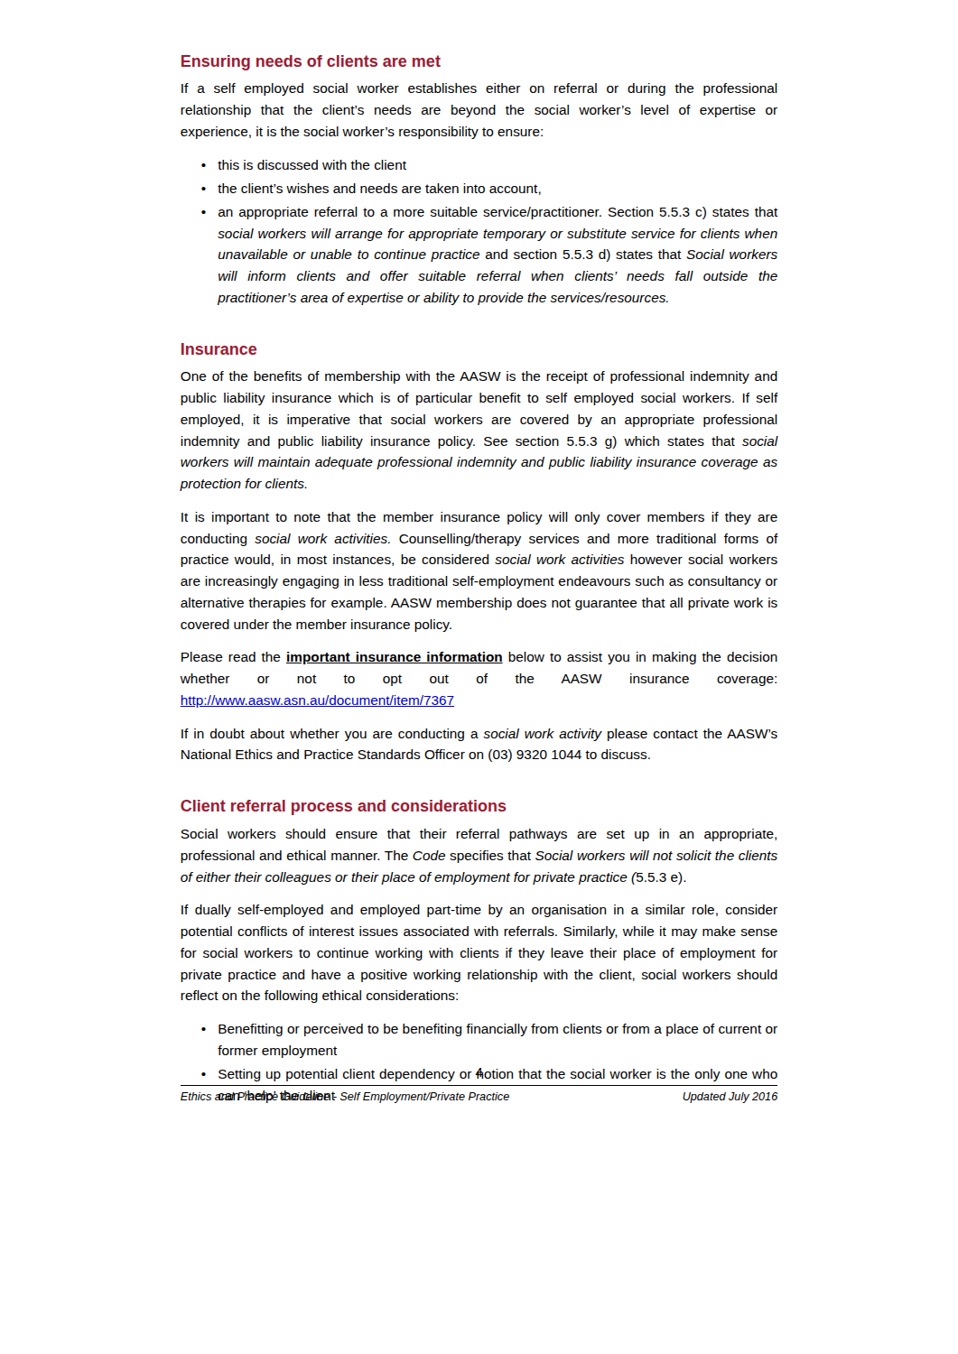Ensuring needs of clients are met
If a self employed social worker establishes either on referral or during the professional relationship that the client’s needs are beyond the social worker’s level of expertise or experience, it is the social worker’s responsibility to ensure:
this is discussed with the client
the client’s wishes and needs are taken into account,
an appropriate referral to a more suitable service/practitioner. Section 5.5.3 c) states that social workers will arrange for appropriate temporary or substitute service for clients when unavailable or unable to continue practice and section 5.5.3 d) states that Social workers will inform clients and offer suitable referral when clients’ needs fall outside the practitioner’s area of expertise or ability to provide the services/resources.
Insurance
One of the benefits of membership with the AASW is the receipt of professional indemnity and public liability insurance which is of particular benefit to self employed social workers. If self employed, it is imperative that social workers are covered by an appropriate professional indemnity and public liability insurance policy. See section 5.5.3 g) which states that social workers will maintain adequate professional indemnity and public liability insurance coverage as protection for clients.
It is important to note that the member insurance policy will only cover members if they are conducting social work activities. Counselling/therapy services and more traditional forms of practice would, in most instances, be considered social work activities however social workers are increasingly engaging in less traditional self-employment endeavours such as consultancy or alternative therapies for example. AASW membership does not guarantee that all private work is covered under the member insurance policy.
Please read the important insurance information below to assist you in making the decision whether or not to opt out of the AASW insurance coverage: http://www.aasw.asn.au/document/item/7367
If in doubt about whether you are conducting a social work activity please contact the AASW’s National Ethics and Practice Standards Officer on (03) 9320 1044 to discuss.
Client referral process and considerations
Social workers should ensure that their referral pathways are set up in an appropriate, professional and ethical manner. The Code specifies that Social workers will not solicit the clients of either their colleagues or their place of employment for private practice (5.5.3 e).
If dually self-employed and employed part-time by an organisation in a similar role, consider potential conflicts of interest issues associated with referrals. Similarly, while it may make sense for social workers to continue working with clients if they leave their place of employment for private practice and have a positive working relationship with the client, social workers should reflect on the following ethical considerations:
Benefitting or perceived to be benefiting financially from clients or from a place of current or former employment
Setting up potential client dependency or notion that the social worker is the only one who can ‘help’ the client
4
Ethics and Practice Guideline - Self Employment/Private Practice Updated July 2016